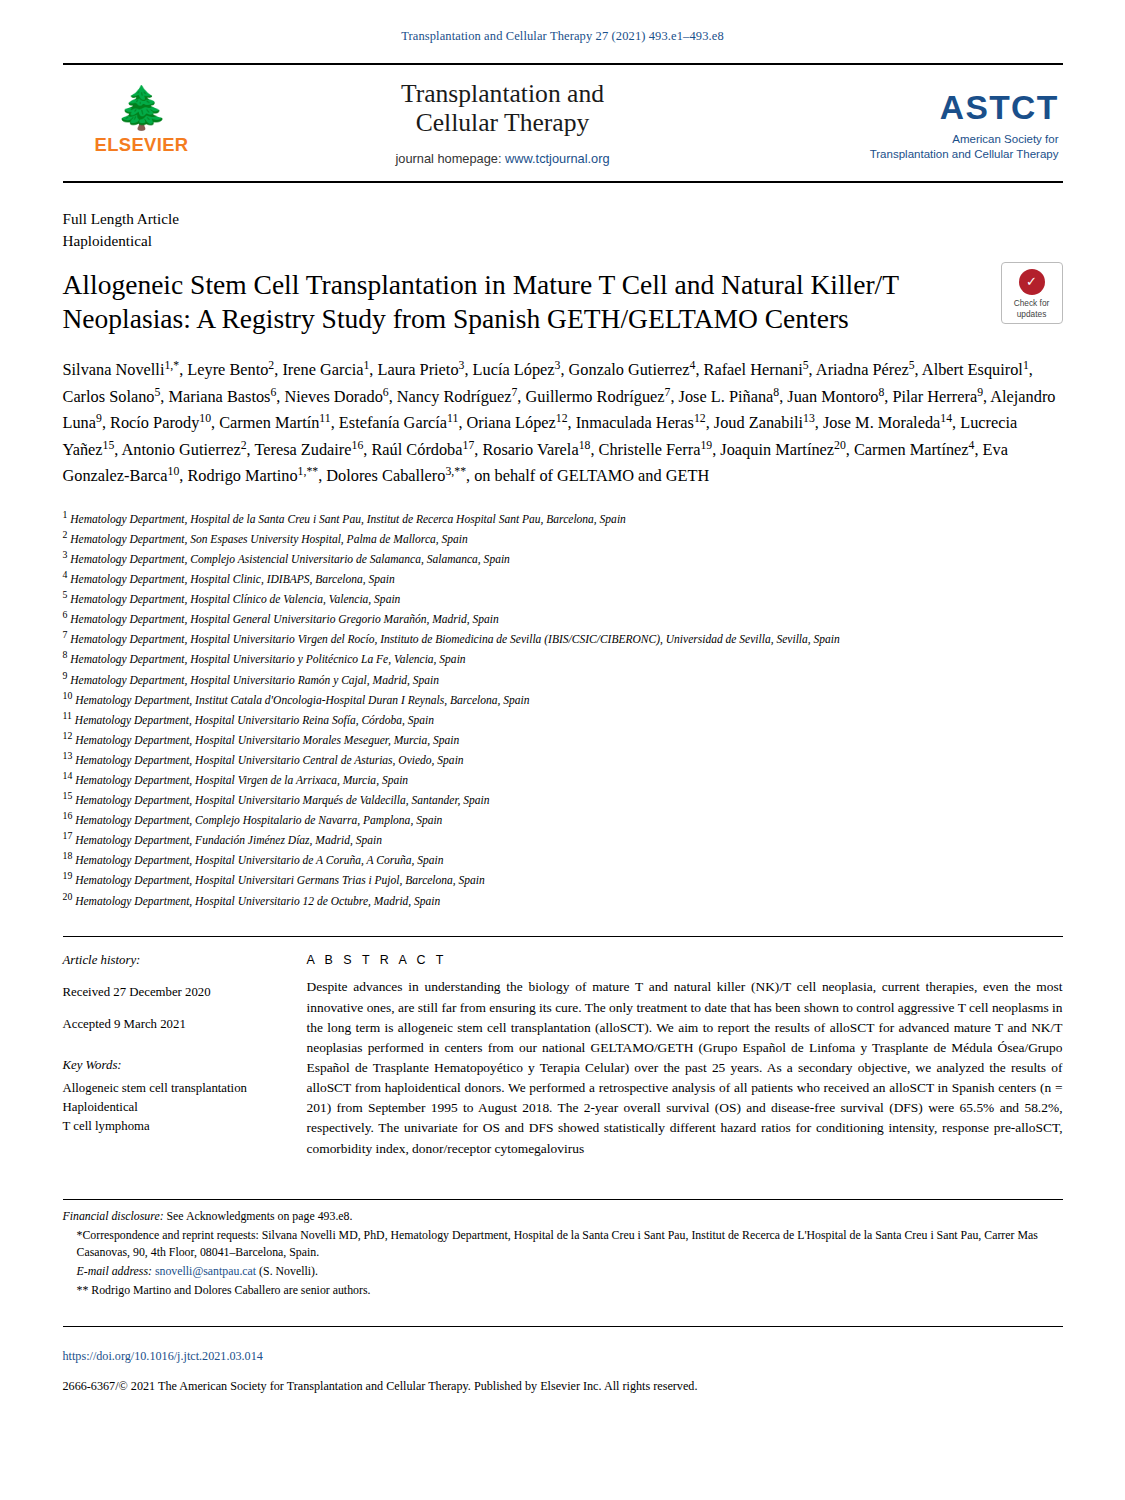Transplantation and Cellular Therapy 27 (2021) 493.e1–493.e8
🌲
ELSEVIER
Transplantation and
Cellular Therapy
journal homepage: www.tctjournal.org
ASTCT
American Society for Transplantation and Cellular Therapy
Full Length Article
Haploidentical
✓ Check for
updates
Allogeneic Stem Cell Transplantation in Mature T Cell and Natural Killer/T Neoplasias: A Registry Study from Spanish GETH/GELTAMO Centers
Silvana Novelli1,*, Leyre Bento2, Irene Garcia1, Laura Prieto3, Lucía López3, Gonzalo Gutierrez4, Rafael Hernani5, Ariadna Pérez5, Albert Esquirol1, Carlos Solano5, Mariana Bastos6, Nieves Dorado6, Nancy Rodríguez7, Guillermo Rodríguez7, Jose L. Piñana8, Juan Montoro8, Pilar Herrera9, Alejandro Luna9, Rocío Parody10, Carmen Martín11, Estefanía García11, Oriana López12, Inmaculada Heras12, Joud Zanabili13, Jose M. Moraleda14, Lucrecia Yañez15, Antonio Gutierrez2, Teresa Zudaire16, Raúl Córdoba17, Rosario Varela18, Christelle Ferra19, Joaquin Martínez20, Carmen Martínez4, Eva Gonzalez-Barca10, Rodrigo Martino1,**, Dolores Caballero3,**, on behalf of GELTAMO and GETH
1 Hematology Department, Hospital de la Santa Creu i Sant Pau, Institut de Recerca Hospital Sant Pau, Barcelona, Spain
2 Hematology Department, Son Espases University Hospital, Palma de Mallorca, Spain
3 Hematology Department, Complejo Asistencial Universitario de Salamanca, Salamanca, Spain
4 Hematology Department, Hospital Clinic, IDIBAPS, Barcelona, Spain
5 Hematology Department, Hospital Clínico de Valencia, Valencia, Spain
6 Hematology Department, Hospital General Universitario Gregorio Marañón, Madrid, Spain
7 Hematology Department, Hospital Universitario Virgen del Rocío, Instituto de Biomedicina de Sevilla (IBIS/CSIC/CIBERONC), Universidad de Sevilla, Sevilla, Spain
8 Hematology Department, Hospital Universitario y Politécnico La Fe, Valencia, Spain
9 Hematology Department, Hospital Universitario Ramón y Cajal, Madrid, Spain
10 Hematology Department, Institut Catala d'Oncologia-Hospital Duran I Reynals, Barcelona, Spain
11 Hematology Department, Hospital Universitario Reina Sofía, Córdoba, Spain
12 Hematology Department, Hospital Universitario Morales Meseguer, Murcia, Spain
13 Hematology Department, Hospital Universitario Central de Asturias, Oviedo, Spain
14 Hematology Department, Hospital Virgen de la Arrixaca, Murcia, Spain
15 Hematology Department, Hospital Universitario Marqués de Valdecilla, Santander, Spain
16 Hematology Department, Complejo Hospitalario de Navarra, Pamplona, Spain
17 Hematology Department, Fundación Jiménez Díaz, Madrid, Spain
18 Hematology Department, Hospital Universitario de A Coruña, A Coruña, Spain
19 Hematology Department, Hospital Universitari Germans Trias i Pujol, Barcelona, Spain
20 Hematology Department, Hospital Universitario 12 de Octubre, Madrid, Spain
Article history:
Received 27 December 2020
Accepted 9 March 2021
Key Words:
Allogeneic stem cell transplantation
Haploidentical
T cell lymphoma
A B S T R A C T
Despite advances in understanding the biology of mature T and natural killer (NK)/T cell neoplasia, current therapies, even the most innovative ones, are still far from ensuring its cure. The only treatment to date that has been shown to control aggressive T cell neoplasms in the long term is allogeneic stem cell transplantation (alloSCT). We aim to report the results of alloSCT for advanced mature T and NK/T neoplasias performed in centers from our national GELTAMO/GETH (Grupo Español de Linfoma y Trasplante de Médula Ósea/Grupo Español de Trasplante Hematopoyético y Terapia Celular) over the past 25 years. As a secondary objective, we analyzed the results of alloSCT from haploidentical donors. We performed a retrospective analysis of all patients who received an alloSCT in Spanish centers (n = 201) from September 1995 to August 2018. The 2-year overall survival (OS) and disease-free survival (DFS) were 65.5% and 58.2%, respectively. The univariate for OS and DFS showed statistically different hazard ratios for conditioning intensity, response pre-alloSCT, comorbidity index, donor/receptor cytomegalovirus
Financial disclosure: See Acknowledgments on page 493.e8.
*Correspondence and reprint requests: Silvana Novelli MD, PhD, Hematology Department, Hospital de la Santa Creu i Sant Pau, Institut de Recerca de L'Hospital de la Santa Creu i Sant Pau, Carrer Mas Casanovas, 90, 4th Floor, 08041–Barcelona, Spain.
E-mail address: snovelli@santpau.cat (S. Novelli).
** Rodrigo Martino and Dolores Caballero are senior authors.
https://doi.org/10.1016/j.jtct.2021.03.014
2666-6367/© 2021 The American Society for Transplantation and Cellular Therapy. Published by Elsevier Inc. All rights reserved.